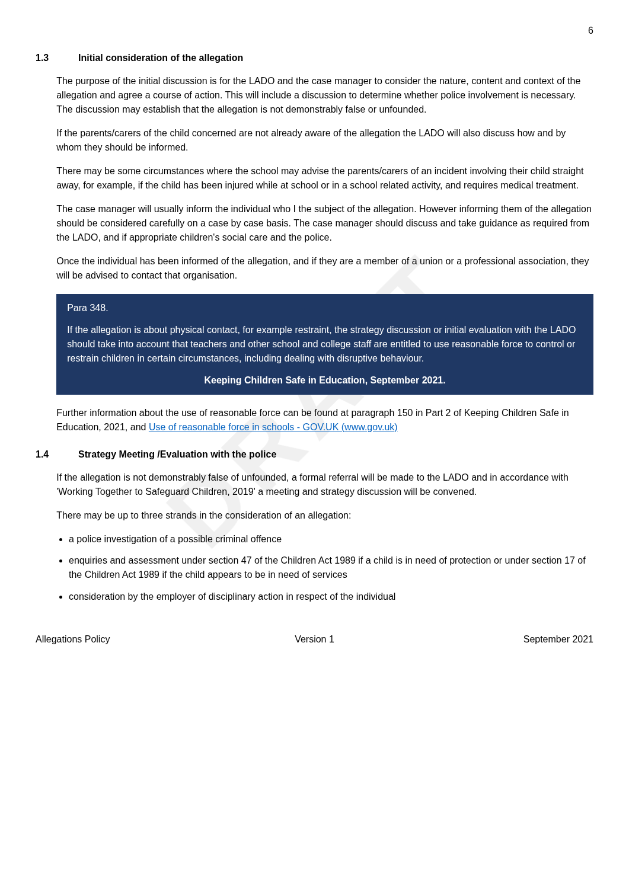DRAFT
6
1.3 Initial consideration of the allegation
The purpose of the initial discussion is for the LADO and the case manager to consider the nature, content and context of the allegation and agree a course of action. This will include a discussion to determine whether police involvement is necessary. The discussion may establish that the allegation is not demonstrably false or unfounded.
If the parents/carers of the child concerned are not already aware of the allegation the LADO will also discuss how and by whom they should be informed.
There may be some circumstances where the school may advise the parents/carers of an incident involving their child straight away, for example, if the child has been injured while at school or in a school related activity, and requires medical treatment.
The case manager will usually inform the individual who I the subject of the allegation. However informing them of the allegation should be considered carefully on a case by case basis. The case manager should discuss and take guidance as required from the LADO, and if appropriate children's social care and the police.
Once the individual has been informed of the allegation, and if they are a member of a union or a professional association, they will be advised to contact that organisation.
Para 348.
If the allegation is about physical contact, for example restraint, the strategy discussion or initial evaluation with the LADO should take into account that teachers and other school and college staff are entitled to use reasonable force to control or restrain children in certain circumstances, including dealing with disruptive behaviour.
Keeping Children Safe in Education, September 2021.
Further information about the use of reasonable force can be found at paragraph 150 in Part 2 of Keeping Children Safe in Education, 2021, and Use of reasonable force in schools - GOV.UK (www.gov.uk)
1.4 Strategy Meeting /Evaluation with the police
If the allegation is not demonstrably false of unfounded, a formal referral will be made to the LADO and in accordance with 'Working Together to Safeguard Children, 2019' a meeting and strategy discussion will be convened.
There may be up to three strands in the consideration of an allegation:
a police investigation of a possible criminal offence
enquiries and assessment under section 47 of the Children Act 1989 if a child is in need of protection or under section 17 of the Children Act 1989 if the child appears to be in need of services
consideration by the employer of disciplinary action in respect of the individual
Allegations Policy Version 1 September 2021